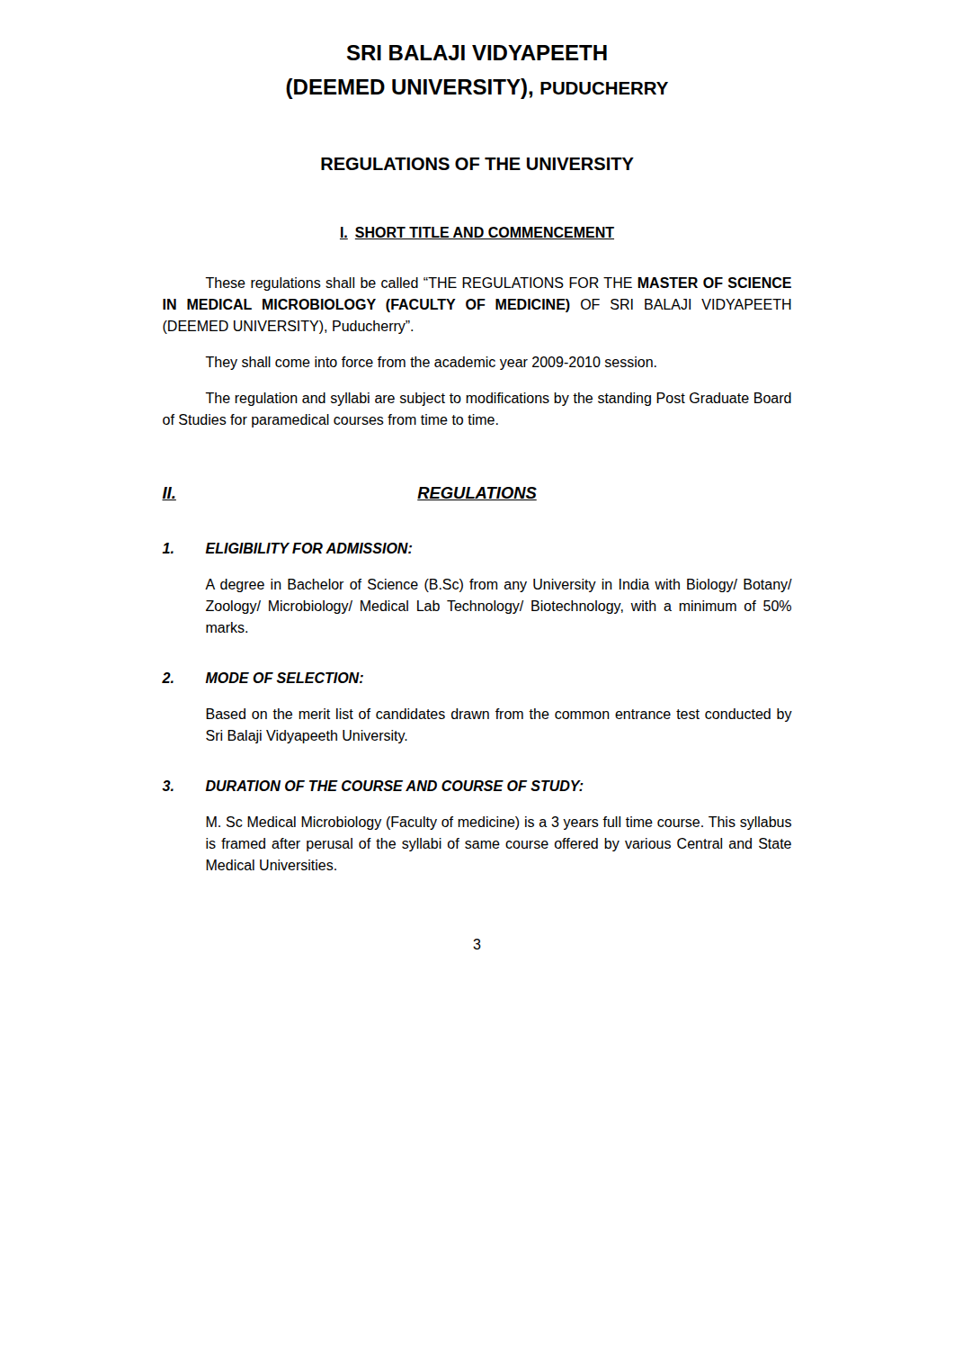SRI BALAJI VIDYAPEETH
(DEEMED UNIVERSITY), PUDUCHERRY
REGULATIONS OF THE UNIVERSITY
I. SHORT TITLE AND COMMENCEMENT
These regulations shall be called “THE REGULATIONS FOR THE MASTER OF SCIENCE IN MEDICAL MICROBIOLOGY (FACULTY OF MEDICINE) OF SRI BALAJI VIDYAPEETH (DEEMED UNIVERSITY), Puducherry”.
They shall come into force from the academic year 2009-2010 session.
The regulation and syllabi are subject to modifications by the standing Post Graduate Board of Studies for paramedical courses from time to time.
II. REGULATIONS
1. ELIGIBILITY FOR ADMISSION:
A degree in Bachelor of Science (B.Sc) from any University in India with Biology/ Botany/ Zoology/ Microbiology/ Medical Lab Technology/ Biotechnology, with a minimum of 50% marks.
2. MODE OF SELECTION:
Based on the merit list of candidates drawn from the common entrance test conducted by Sri Balaji Vidyapeeth University.
3. DURATION OF THE COURSE AND COURSE OF STUDY:
M. Sc Medical Microbiology (Faculty of medicine) is a 3 years full time course. This syllabus is framed after perusal of the syllabi of same course offered by various Central and State Medical Universities.
3